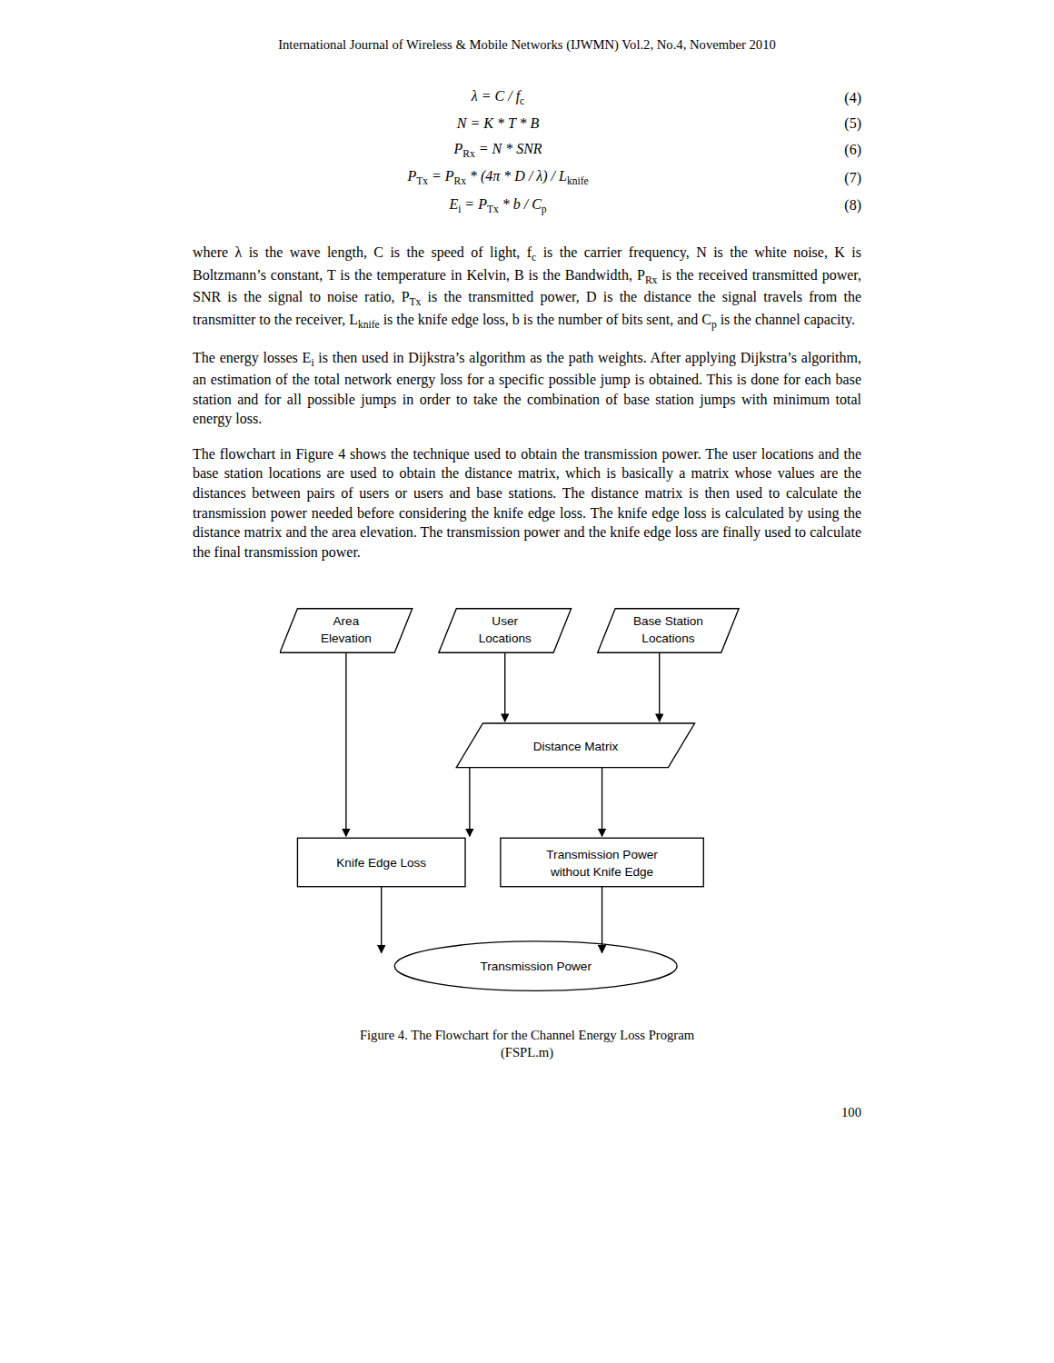International Journal of Wireless & Mobile Networks (IJWMN) Vol.2, No.4, November 2010
| λ = C / f c | (4) |
| N = K * T * B | (5) |
| P Rx = N * SNR | (6) |
| P Tx = P Rx * (4π * D / λ) / L knife | (7) |
| E i = P Tx * b / C p | (8) |
where λ is the wave length, C is the speed of light, fc is the carrier frequency, N is the white noise, K is Boltzmann’s constant, T is the temperature in Kelvin, B is the Bandwidth, PRx is the received transmitted power, SNR is the signal to noise ratio, PTx is the transmitted power, D is the distance the signal travels from the transmitter to the receiver, Lknife is the knife edge loss, b is the number of bits sent, and Cp is the channel capacity.
The energy losses Ei is then used in Dijkstra’s algorithm as the path weights. After applying Dijkstra’s algorithm, an estimation of the total network energy loss for a specific possible jump is obtained. This is done for each base station and for all possible jumps in order to take the combination of base station jumps with minimum total energy loss.
The flowchart in Figure 4 shows the technique used to obtain the transmission power. The user locations and the base station locations are used to obtain the distance matrix, which is basically a matrix whose values are the distances between pairs of users or users and base stations. The distance matrix is then used to calculate the transmission power needed before considering the knife edge loss. The knife edge loss is calculated by using the distance matrix and the area elevation. The transmission power and the knife edge loss are finally used to calculate the final transmission power.
Flowchart for the Channel Energy Loss Program (FSPL.m) Area Elevation, User Locations and Base Station Locations feed into a Distance Matrix. The Distance Matrix and Area Elevation feed Knife Edge Loss and Transmission Power without Knife Edge, which both feed Transmission Power. Area Elevation User Locations Base Station Locations Distance Matrix Knife Edge Loss Transmission Power without Knife Edge Transmission Power
Figure 4. The Flowchart for the Channel Energy Loss Program
(FSPL.m)
100